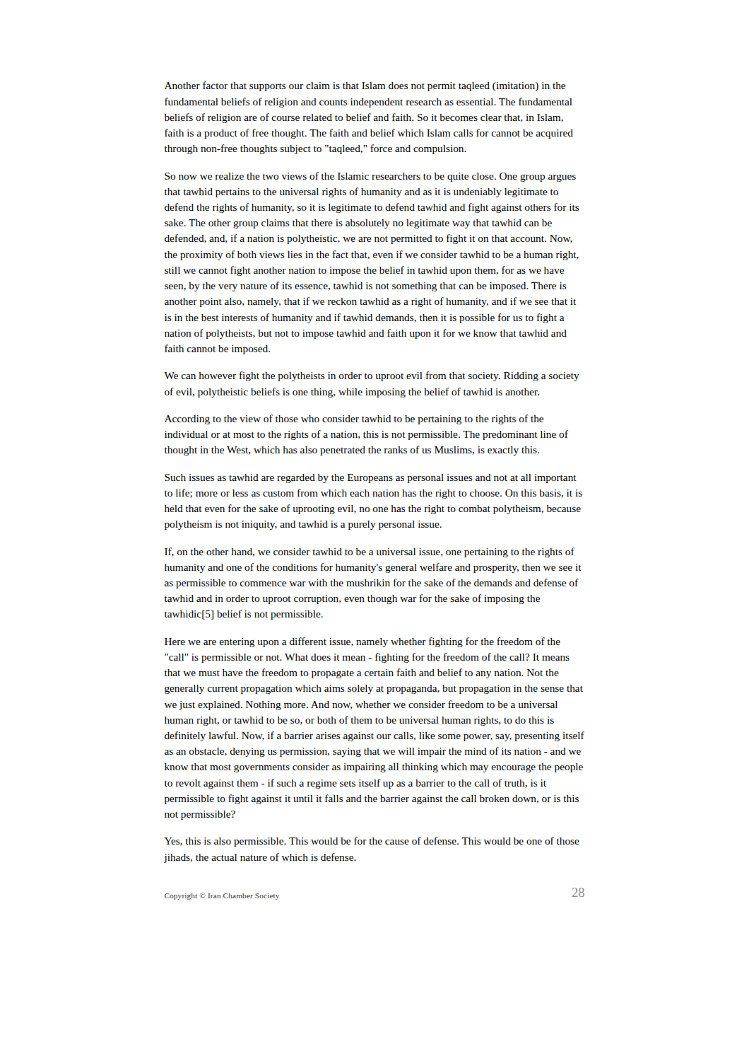Another factor that supports our claim is that Islam does not permit taqleed (imitation) in the fundamental beliefs of religion and counts independent research as essential. The fundamental beliefs of religion are of course related to belief and faith. So it becomes clear that, in Islam, faith is a product of free thought. The faith and belief which Islam calls for cannot be acquired through non-free thoughts subject to "taqleed," force and compulsion.
So now we realize the two views of the Islamic researchers to be quite close. One group argues that tawhid pertains to the universal rights of humanity and as it is undeniably legitimate to defend the rights of humanity, so it is legitimate to defend tawhid and fight against others for its sake. The other group claims that there is absolutely no legitimate way that tawhid can be defended, and, if a nation is polytheistic, we are not permitted to fight it on that account. Now, the proximity of both views lies in the fact that, even if we consider tawhid to be a human right, still we cannot fight another nation to impose the belief in tawhid upon them, for as we have seen, by the very nature of its essence, tawhid is not something that can be imposed. There is another point also, namely, that if we reckon tawhid as a right of humanity, and if we see that it is in the best interests of humanity and if tawhid demands, then it is possible for us to fight a nation of polytheists, but not to impose tawhid and faith upon it for we know that tawhid and faith cannot be imposed.
We can however fight the polytheists in order to uproot evil from that society. Ridding a society of evil, polytheistic beliefs is one thing, while imposing the belief of tawhid is another.
According to the view of those who consider tawhid to be pertaining to the rights of the individual or at most to the rights of a nation, this is not permissible. The predominant line of thought in the West, which has also penetrated the ranks of us Muslims, is exactly this.
Such issues as tawhid are regarded by the Europeans as personal issues and not at all important to life; more or less as custom from which each nation has the right to choose. On this basis, it is held that even for the sake of uprooting evil, no one has the right to combat polytheism, because polytheism is not iniquity, and tawhid is a purely personal issue.
If, on the other hand, we consider tawhid to be a universal issue, one pertaining to the rights of humanity and one of the conditions for humanity's general welfare and prosperity, then we see it as permissible to commence war with the mushrikin for the sake of the demands and defense of tawhid and in order to uproot corruption, even though war for the sake of imposing the tawhidic[5] belief is not permissible.
Here we are entering upon a different issue, namely whether fighting for the freedom of the "call" is permissible or not. What does it mean - fighting for the freedom of the call? It means that we must have the freedom to propagate a certain faith and belief to any nation. Not the generally current propagation which aims solely at propaganda, but propagation in the sense that we just explained. Nothing more. And now, whether we consider freedom to be a universal human right, or tawhid to be so, or both of them to be universal human rights, to do this is definitely lawful. Now, if a barrier arises against our calls, like some power, say, presenting itself as an obstacle, denying us permission, saying that we will impair the mind of its nation - and we know that most governments consider as impairing all thinking which may encourage the people to revolt against them - if such a regime sets itself up as a barrier to the call of truth, is it permissible to fight against it until it falls and the barrier against the call broken down, or is this not permissible?
Yes, this is also permissible. This would be for the cause of defense. This would be one of those jihads, the actual nature of which is defense.
Copyright © Iran Chamber Society
28